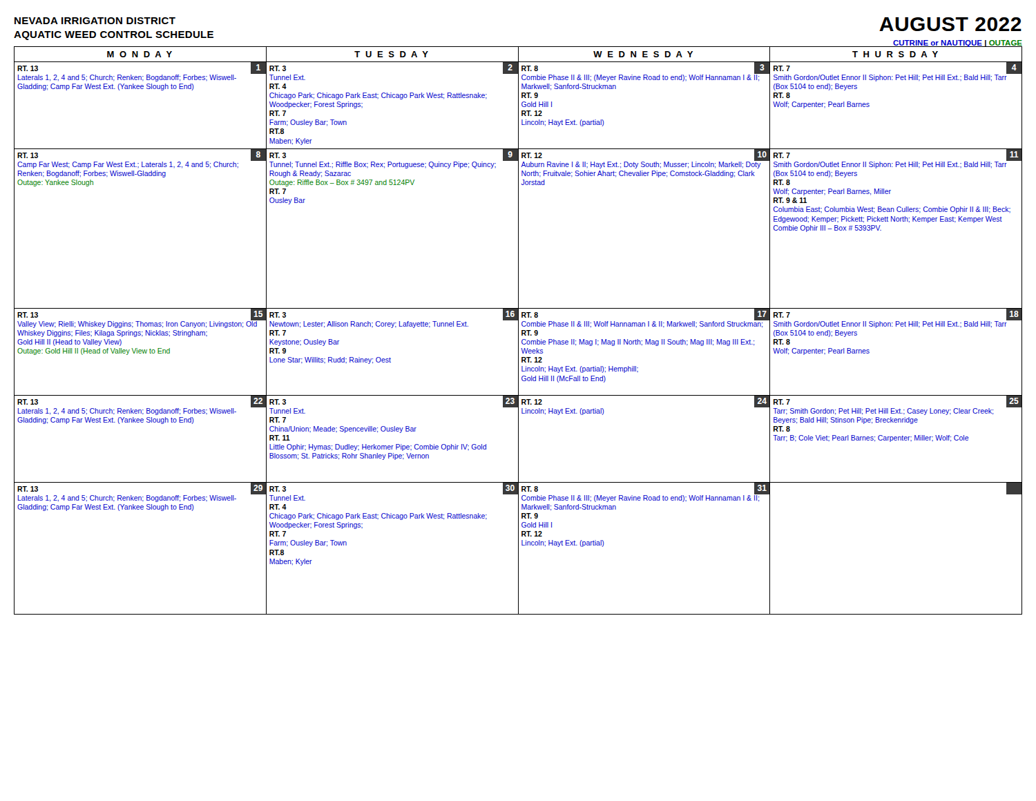NEVADA IRRIGATION DISTRICT
AQUATIC WEED CONTROL SCHEDULE
AUGUST 2022
CUTRINE or NAUTIQUE | OUTAGE
| M O N D A Y | T U E S D A Y | W E D N E S D A Y | T H U R S D A Y |
| --- | --- | --- | --- |
| 1 RT. 13 Laterals 1, 2, 4 and 5; Church; Renken; Bogdanoff; Forbes; Wiswell-Gladding; Camp Far West Ext. (Yankee Slough to End) | 2 RT. 3 Tunnel Ext. RT. 4 Chicago Park; Chicago Park East; Chicago Park West; Rattlesnake; Woodpecker; Forest Springs; RT. 7 Farm; Ousley Bar; Town RT.8 Maben; Kyler | 3 RT. 8 Combie Phase II & III; (Meyer Ravine Road to end); Wolf Hannaman I & II; Markwell; Sanford-Struckman RT. 9 Gold Hill I RT. 12 Lincoln; Hayt Ext. (partial) | 4 RT. 7 Smith Gordon/Outlet Ennor II Siphon: Pet Hill; Pet Hill Ext.; Bald Hill; Tarr (Box 5104 to end); Beyers RT. 8 Wolf; Carpenter; Pearl Barnes |
| 8 RT. 13 Camp Far West; Camp Far West Ext.; Laterals 1, 2, 4 and 5; Church; Renken; Bogdanoff; Forbes; Wiswell-Gladding Outage: Yankee Slough | 9 RT. 3 Tunnel; Tunnel Ext.; Riffle Box; Rex; Portuguese; Quincy Pipe; Quincy; Rough & Ready; Sazarac Outage: Riffle Box – Box # 3497 and 5124PV RT. 7 Ousley Bar | 10 RT. 12 Auburn Ravine I & II; Hayt Ext.; Doty South; Musser; Lincoln; Markell; Doty North; Fruitvale; Sohier Ahart; Chevalier Pipe; Comstock-Gladding; Clark Jorstad | 11 RT. 7 Smith Gordon/Outlet Ennor II Siphon: Pet Hill; Pet Hill Ext.; Bald Hill; Tarr (Box 5104 to end); Beyers RT. 8 Wolf; Carpenter; Pearl Barnes, Miller RT. 9 & 11 Columbia East; Columbia West; Bean Cullers; Combie Ophir II & III; Beck; Edgewood; Kemper; Pickett; Pickett North; Kemper East; Kemper West Combie Ophir III – Box # 5393PV. |
| 15 RT. 13 Valley View; Rielli; Whiskey Diggins; Thomas; Iron Canyon; Livingston; Old Whiskey Diggins; Files; Kilaga Springs; Nicklas; Stringham; Gold Hill II (Head to Valley View) Outage: Gold Hill II (Head of Valley View to End | 16 RT. 3 Newtown; Lester; Allison Ranch; Corey; Lafayette; Tunnel Ext. RT. 7 Keystone; Ousley Bar RT. 9 Lone Star; Willits; Rudd; Rainey; Oest | 17 RT. 8 Combie Phase II & III; Wolf Hannaman I & II; Markwell; Sanford Struckman; RT. 9 Combie Phase II; Mag I; Mag II North; Mag II South; Mag III; Mag III Ext.; Weeks RT. 12 Lincoln; Hayt Ext. (partial); Hemphill; Gold Hill II (McFall to End) | 18 RT. 7 Smith Gordon/Outlet Ennor II Siphon: Pet Hill; Pet Hill Ext.; Bald Hill; Tarr (Box 5104 to end); Beyers RT. 8 Wolf; Carpenter; Pearl Barnes |
| 22 RT. 13 Laterals 1, 2, 4 and 5; Church; Renken; Bogdanoff; Forbes; Wiswell-Gladding; Camp Far West Ext. (Yankee Slough to End) | 23 RT. 3 Tunnel Ext. RT. 7 China/Union; Meade; Spenceville; Ousley Bar RT. 11 Little Ophir; Hymas; Dudley; Herkomer Pipe; Combie Ophir IV; Gold Blossom; St. Patricks; Rohr Shanley Pipe; Vernon | 24 RT. 12 Lincoln; Hayt Ext. (partial) | 25 RT. 7 Tarr; Smith Gordon; Pet Hill; Pet Hill Ext.; Casey Loney; Clear Creek; Beyers; Bald Hill; Stinson Pipe; Breckenridge RT. 8 Tarr; B; Cole Viet; Pearl Barnes; Carpenter; Miller; Wolf; Cole |
| 29 RT. 13 Laterals 1, 2, 4 and 5; Church; Renken; Bogdanoff; Forbes; Wiswell-Gladding; Camp Far West Ext. (Yankee Slough to End) | 30 RT. 3 Tunnel Ext. RT. 4 Chicago Park; Chicago Park East; Chicago Park West; Rattlesnake; Woodpecker; Forest Springs; RT. 7 Farm; Ousley Bar; Town RT.8 Maben; Kyler | 31 RT. 8 Combie Phase II & III; (Meyer Ravine Road to end); Wolf Hannaman I & II; Markwell; Sanford-Struckman RT. 9 Gold Hill I RT. 12 Lincoln; Hayt Ext. (partial) | |